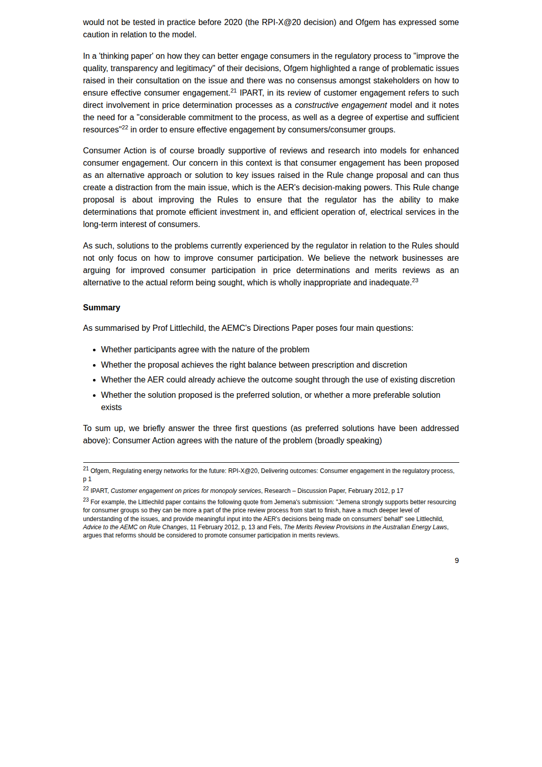would not be tested in practice before 2020 (the RPI-X@20 decision) and Ofgem has expressed some caution in relation to the model.
In a 'thinking paper' on how they can better engage consumers in the regulatory process to "improve the quality, transparency and legitimacy" of their decisions, Ofgem highlighted a range of problematic issues raised in their consultation on the issue and there was no consensus amongst stakeholders on how to ensure effective consumer engagement.21 IPART, in its review of customer engagement refers to such direct involvement in price determination processes as a constructive engagement model and it notes the need for a "considerable commitment to the process, as well as a degree of expertise and sufficient resources"22 in order to ensure effective engagement by consumers/consumer groups.
Consumer Action is of course broadly supportive of reviews and research into models for enhanced consumer engagement. Our concern in this context is that consumer engagement has been proposed as an alternative approach or solution to key issues raised in the Rule change proposal and can thus create a distraction from the main issue, which is the AER's decision-making powers. This Rule change proposal is about improving the Rules to ensure that the regulator has the ability to make determinations that promote efficient investment in, and efficient operation of, electrical services in the long-term interest of consumers.
As such, solutions to the problems currently experienced by the regulator in relation to the Rules should not only focus on how to improve consumer participation. We believe the network businesses are arguing for improved consumer participation in price determinations and merits reviews as an alternative to the actual reform being sought, which is wholly inappropriate and inadequate.23
Summary
As summarised by Prof Littlechild, the AEMC's Directions Paper poses four main questions:
Whether participants agree with the nature of the problem
Whether the proposal achieves the right balance between prescription and discretion
Whether the AER could already achieve the outcome sought through the use of existing discretion
Whether the solution proposed is the preferred solution, or whether a more preferable solution exists
To sum up, we briefly answer the three first questions (as preferred solutions have been addressed above): Consumer Action agrees with the nature of the problem (broadly speaking)
21 Ofgem, Regulating energy networks for the future: RPI-X@20, Delivering outcomes: Consumer engagement in the regulatory process, p 1
22 IPART, Customer engagement on prices for monopoly services, Research – Discussion Paper, February 2012, p 17
23 For example, the Littlechild paper contains the following quote from Jemena's submission: "Jemena strongly supports better resourcing for consumer groups so they can be more a part of the price review process from start to finish, have a much deeper level of understanding of the issues, and provide meaningful input into the AER's decisions being made on consumers' behalf" see Littlechild, Advice to the AEMC on Rule Changes, 11 February 2012, p, 13 and Fels, The Merits Review Provisions in the Australian Energy Laws, argues that reforms should be considered to promote consumer participation in merits reviews.
9